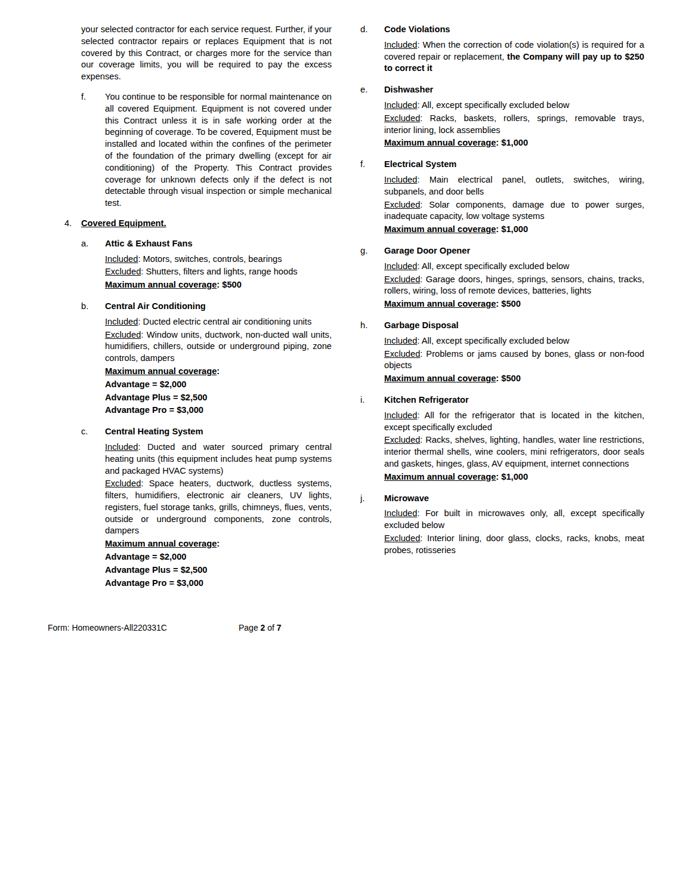your selected contractor for each service request. Further, if your selected contractor repairs or replaces Equipment that is not covered by this Contract, or charges more for the service than our coverage limits, you will be required to pay the excess expenses.
f. You continue to be responsible for normal maintenance on all covered Equipment. Equipment is not covered under this Contract unless it is in safe working order at the beginning of coverage. To be covered, Equipment must be installed and located within the confines of the perimeter of the foundation of the primary dwelling (except for air conditioning) of the Property. This Contract provides coverage for unknown defects only if the defect is not detectable through visual inspection or simple mechanical test.
4. Covered Equipment.
a. Attic & Exhaust Fans
Included: Motors, switches, controls, bearings
Excluded: Shutters, filters and lights, range hoods
Maximum annual coverage: $500
b. Central Air Conditioning
Included: Ducted electric central air conditioning units
Excluded: Window units, ductwork, non-ducted wall units, humidifiers, chillers, outside or underground piping, zone controls, dampers
Maximum annual coverage:
Advantage = $2,000
Advantage Plus = $2,500
Advantage Pro = $3,000
c. Central Heating System
Included: Ducted and water sourced primary central heating units (this equipment includes heat pump systems and packaged HVAC systems)
Excluded: Space heaters, ductwork, ductless systems, filters, humidifiers, electronic air cleaners, UV lights, registers, fuel storage tanks, grills, chimneys, flues, vents, outside or underground components, zone controls, dampers
Maximum annual coverage:
Advantage = $2,000
Advantage Plus = $2,500
Advantage Pro = $3,000
d. Code Violations
Included: When the correction of code violation(s) is required for a covered repair or replacement, the Company will pay up to $250 to correct it
e. Dishwasher
Included: All, except specifically excluded below
Excluded: Racks, baskets, rollers, springs, removable trays, interior lining, lock assemblies
Maximum annual coverage: $1,000
f. Electrical System
Included: Main electrical panel, outlets, switches, wiring, subpanels, and door bells
Excluded: Solar components, damage due to power surges, inadequate capacity, low voltage systems
Maximum annual coverage: $1,000
g. Garage Door Opener
Included: All, except specifically excluded below
Excluded: Garage doors, hinges, springs, sensors, chains, tracks, rollers, wiring, loss of remote devices, batteries, lights
Maximum annual coverage: $500
h. Garbage Disposal
Included: All, except specifically excluded below
Excluded: Problems or jams caused by bones, glass or non-food objects
Maximum annual coverage: $500
i. Kitchen Refrigerator
Included: All for the refrigerator that is located in the kitchen, except specifically excluded
Excluded: Racks, shelves, lighting, handles, water line restrictions, interior thermal shells, wine coolers, mini refrigerators, door seals and gaskets, hinges, glass, AV equipment, internet connections
Maximum annual coverage: $1,000
j. Microwave
Included: For built in microwaves only, all, except specifically excluded below
Excluded: Interior lining, door glass, clocks, racks, knobs, meat probes, rotisseries
Form: Homeowners-All220331C
Page 2 of 7